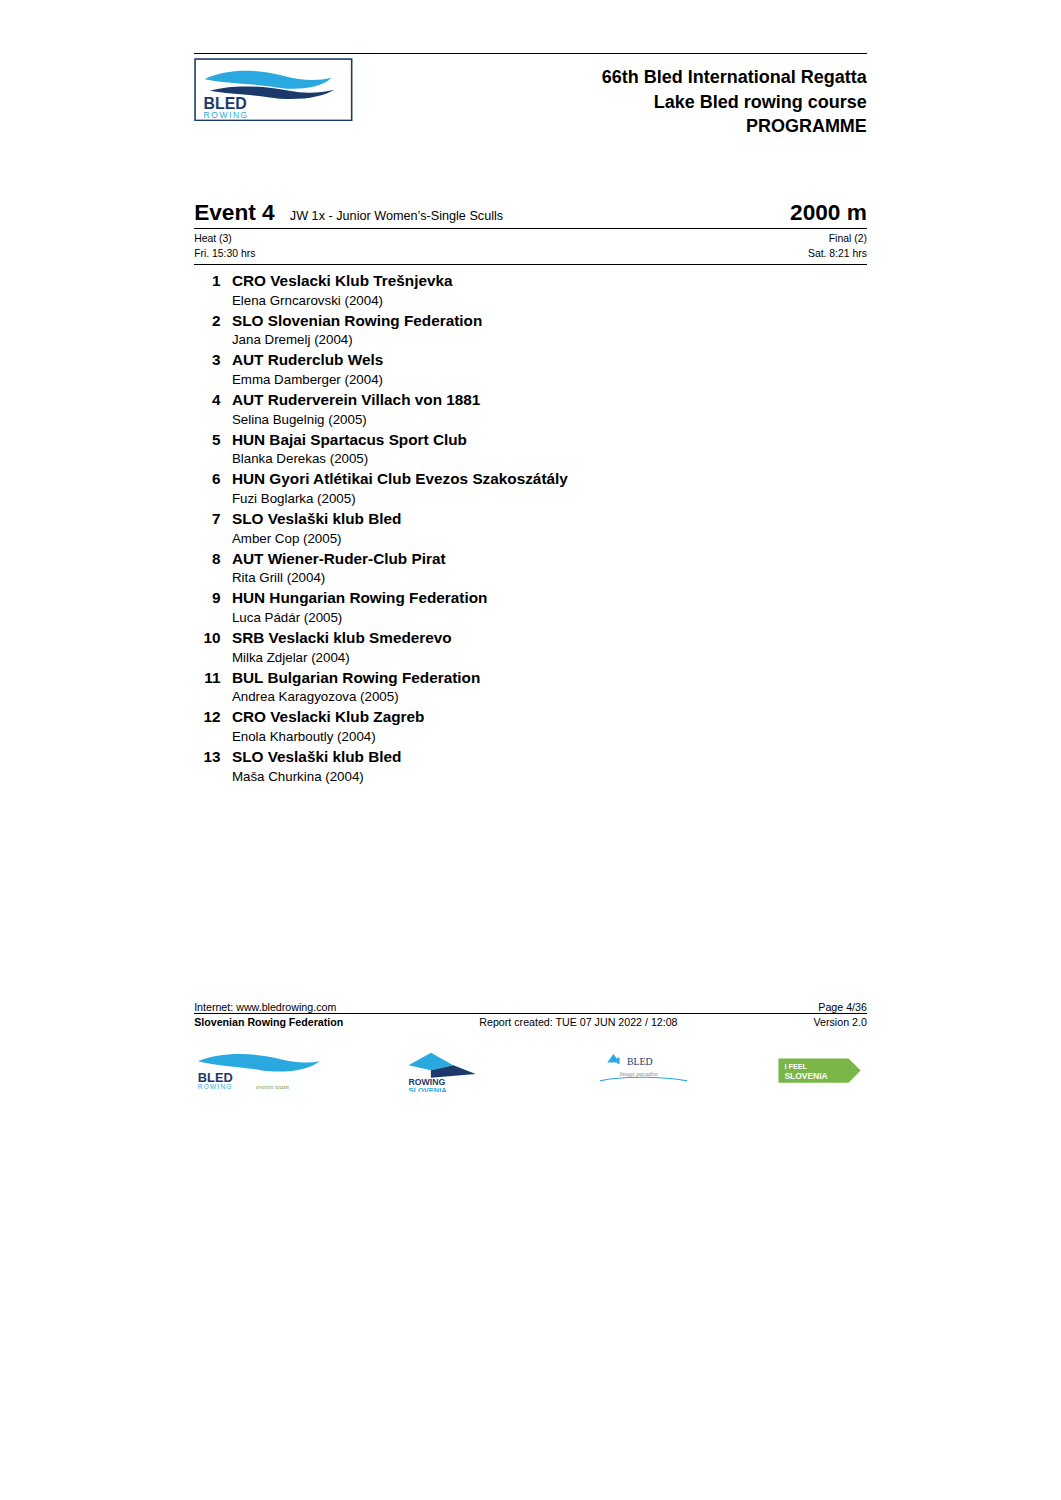BLED ROWING
66th Bled International Regatta
Lake Bled rowing course
PROGRAMME
Event 4 JW 1x - Junior Women’s-Single Sculls
2000 m
Heat (3)
Fri. 15:30 hrs
Final (2)
Sat. 8:21 hrs
1 CRO Veslacki Klub Trešnjevka Elena Grncarovski (2004)
2 SLO Slovenian Rowing Federation Jana Dremelj (2004)
3 AUT Ruderclub Wels Emma Damberger (2004)
4 AUT Ruderverein Villach von 1881 Selina Bugelnig (2005)
5 HUN Bajai Spartacus Sport Club Blanka Derekas (2005)
6 HUN Gyori Atlétikai Club Evezos Szakoszátály Fuzi Boglarka (2005)
7 SLO Veslaški klub Bled Amber Cop (2005)
8 AUT Wiener-Ruder-Club Pirat Rita Grill (2004)
9 HUN Hungarian Rowing Federation Luca Pádár (2005)
10 SRB Veslacki klub Smederevo Milka Zdjelar (2004)
11 BUL Bulgarian Rowing Federation Andrea Karagyozova (2005)
12 CRO Veslacki Klub Zagreb Enola Kharboutly (2004)
13 SLO Veslaški klub Bled Maša Churkina (2004)
Internet: www.bledrowing.com
Page 4/36
Slovenian Rowing Federation
Report created: TUE 07 JUN 2022 / 12:08
Version 2.0
BLED ROWING events team
ROWING SLOVENIA
BLED Image paradise
I FEEL SLOVENIA